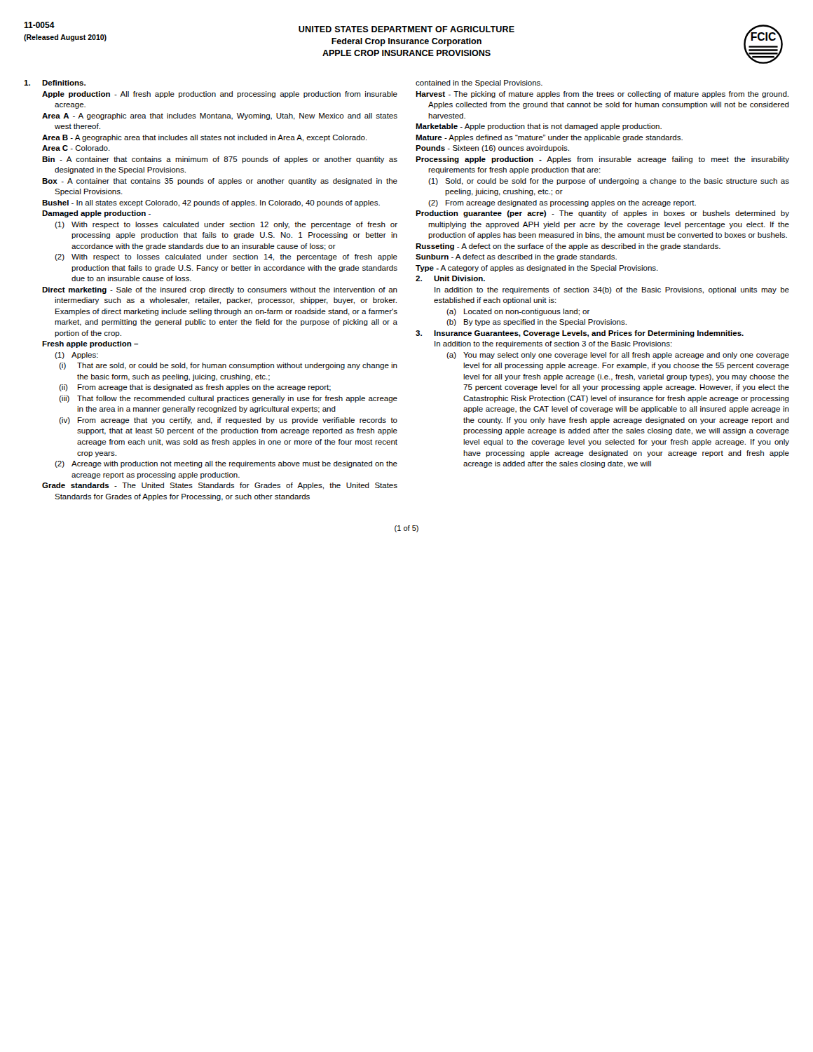11-0054
(Released August 2010)
UNITED STATES DEPARTMENT OF AGRICULTURE
Federal Crop Insurance Corporation
APPLE CROP INSURANCE PROVISIONS
FCIC
1.
Definitions.
Apple production - All fresh apple production and processing apple production from insurable acreage.
Area A - A geographic area that includes Montana, Wyoming, Utah, New Mexico and all states west thereof.
Area B - A geographic area that includes all states not included in Area A, except Colorado.
Area C - Colorado.
Bin - A container that contains a minimum of 875 pounds of apples or another quantity as designated in the Special Provisions.
Box - A container that contains 35 pounds of apples or another quantity as designated in the Special Provisions.
Bushel - In all states except Colorado, 42 pounds of apples. In Colorado, 40 pounds of apples.
Damaged apple production -
(1)
With respect to losses calculated under section 12 only, the percentage of fresh or processing apple production that fails to grade U.S. No. 1 Processing or better in accordance with the grade standards due to an insurable cause of loss; or
(2)
With respect to losses calculated under section 14, the percentage of fresh apple production that fails to grade U.S. Fancy or better in accordance with the grade standards due to an insurable cause of loss.
Direct marketing - Sale of the insured crop directly to consumers without the intervention of an intermediary such as a wholesaler, retailer, packer, processor, shipper, buyer, or broker. Examples of direct marketing include selling through an on-farm or roadside stand, or a farmer's market, and permitting the general public to enter the field for the purpose of picking all or a portion of the crop.
Fresh apple production –
(1)
Apples:
(i)
That are sold, or could be sold, for human consumption without undergoing any change in the basic form, such as peeling, juicing, crushing, etc.;
(ii)
From acreage that is designated as fresh apples on the acreage report;
(iii)
That follow the recommended cultural practices generally in use for fresh apple acreage in the area in a manner generally recognized by agricultural experts; and
(iv)
From acreage that you certify, and, if requested by us provide verifiable records to support, that at least 50 percent of the production from acreage reported as fresh apple acreage from each unit, was sold as fresh apples in one or more of the four most recent crop years.
(2)
Acreage with production not meeting all the requirements above must be designated on the acreage report as processing apple production.
Grade standards - The United States Standards for Grades of Apples, the United States Standards for Grades of Apples for Processing, or such other standards
contained in the Special Provisions.
Harvest - The picking of mature apples from the trees or collecting of mature apples from the ground. Apples collected from the ground that cannot be sold for human consumption will not be considered harvested.
Marketable - Apple production that is not damaged apple production.
Mature - Apples defined as “mature” under the applicable grade standards.
Pounds - Sixteen (16) ounces avoirdupois.
Processing apple production - Apples from insurable acreage failing to meet the insurability requirements for fresh apple production that are:
(1)
Sold, or could be sold for the purpose of undergoing a change to the basic structure such as peeling, juicing, crushing, etc.; or
(2)
From acreage designated as processing apples on the acreage report.
Production guarantee (per acre) - The quantity of apples in boxes or bushels determined by multiplying the approved APH yield per acre by the coverage level percentage you elect. If the production of apples has been measured in bins, the amount must be converted to boxes or bushels.
Russeting - A defect on the surface of the apple as described in the grade standards.
Sunburn - A defect as described in the grade standards.
Type - A category of apples as designated in the Special Provisions.
2.
Unit Division.
In addition to the requirements of section 34(b) of the Basic Provisions, optional units may be established if each optional unit is:
(a)
Located on non-contiguous land; or
(b)
By type as specified in the Special Provisions.
3.
Insurance Guarantees, Coverage Levels, and Prices for Determining Indemnities.
In addition to the requirements of section 3 of the Basic Provisions:
(a)
You may select only one coverage level for all fresh apple acreage and only one coverage level for all processing apple acreage. For example, if you choose the 55 percent coverage level for all your fresh apple acreage (i.e., fresh, varietal group types), you may choose the 75 percent coverage level for all your processing apple acreage. However, if you elect the Catastrophic Risk Protection (CAT) level of insurance for fresh apple acreage or processing apple acreage, the CAT level of coverage will be applicable to all insured apple acreage in the county. If you only have fresh apple acreage designated on your acreage report and processing apple acreage is added after the sales closing date, we will assign a coverage level equal to the coverage level you selected for your fresh apple acreage. If you only have processing apple acreage designated on your acreage report and fresh apple acreage is added after the sales closing date, we will
(1 of 5)